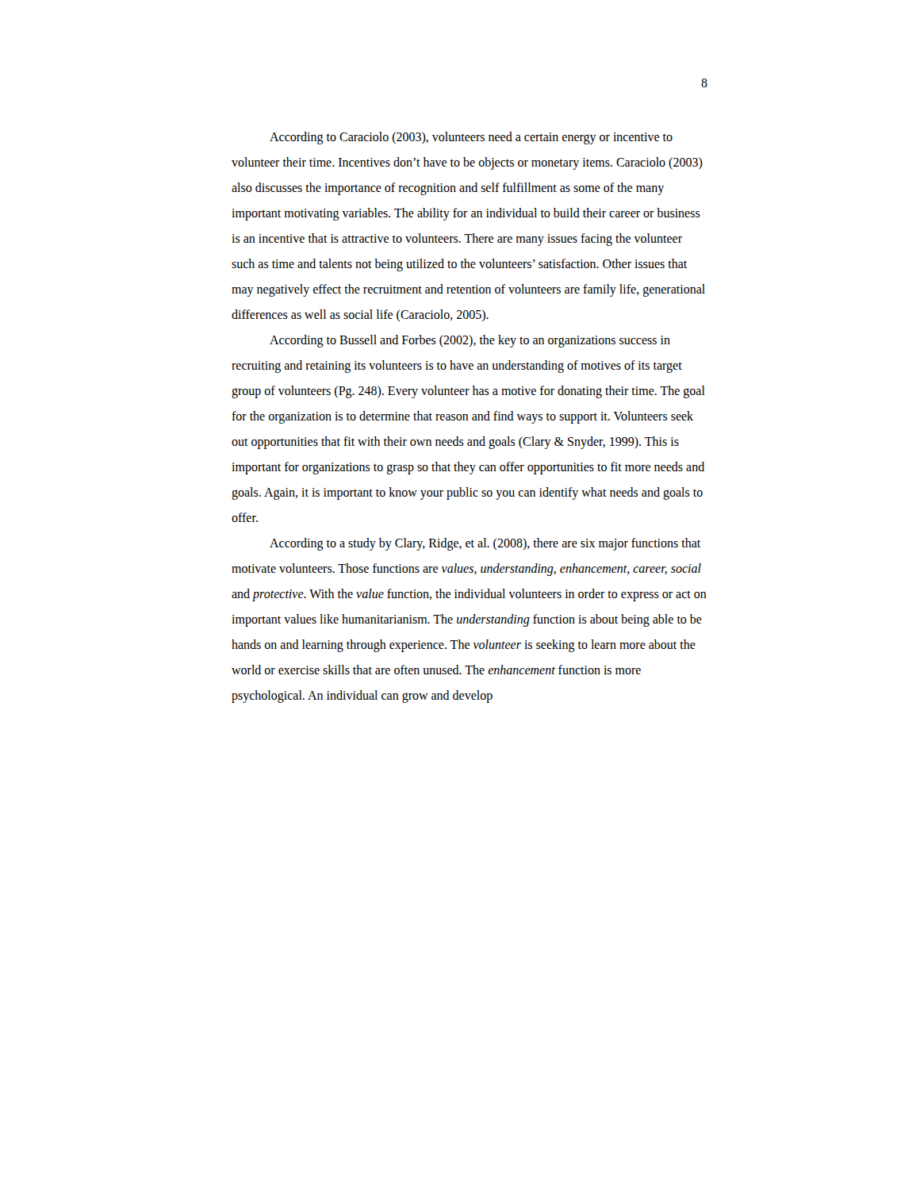8
According to Caraciolo (2003), volunteers need a certain energy or incentive to volunteer their time. Incentives don’t have to be objects or monetary items. Caraciolo (2003) also discusses the importance of recognition and self fulfillment as some of the many important motivating variables. The ability for an individual to build their career or business is an incentive that is attractive to volunteers. There are many issues facing the volunteer such as time and talents not being utilized to the volunteers’ satisfaction. Other issues that may negatively effect the recruitment and retention of volunteers are family life, generational differences as well as social life (Caraciolo, 2005).
According to Bussell and Forbes (2002), the key to an organizations success in recruiting and retaining its volunteers is to have an understanding of motives of its target group of volunteers (Pg. 248). Every volunteer has a motive for donating their time. The goal for the organization is to determine that reason and find ways to support it. Volunteers seek out opportunities that fit with their own needs and goals (Clary & Snyder, 1999). This is important for organizations to grasp so that they can offer opportunities to fit more needs and goals. Again, it is important to know your public so you can identify what needs and goals to offer.
According to a study by Clary, Ridge, et al. (2008), there are six major functions that motivate volunteers. Those functions are values, understanding, enhancement, career, social and protective. With the value function, the individual volunteers in order to express or act on important values like humanitarianism. The understanding function is about being able to be hands on and learning through experience. The volunteer is seeking to learn more about the world or exercise skills that are often unused. The enhancement function is more psychological. An individual can grow and develop